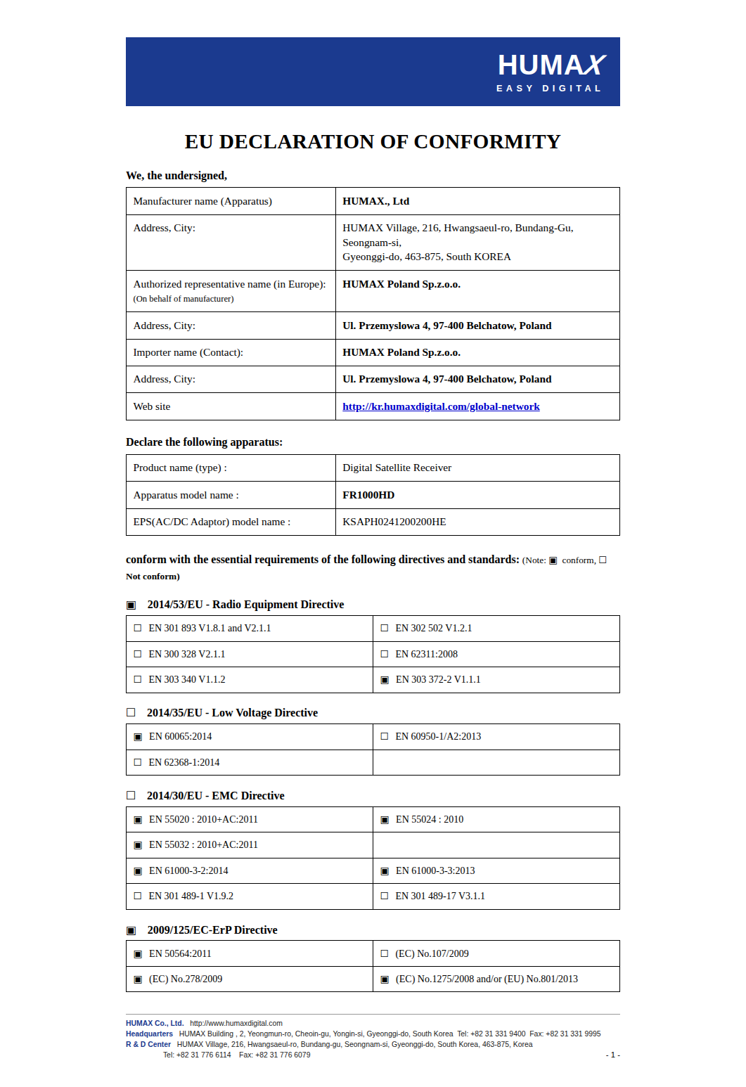HUMAX
EASY DIGITAL
EU DECLARATION OF CONFORMITY
We, the undersigned,
| Manufacturer name (Apparatus) | HUMAX., Ltd |
| Address, City: | HUMAX Village, 216, Hwangsaeul-ro, Bundang-Gu, Seongnam-si, Gyeonggi-do, 463-875, South KOREA |
| Authorized representative name (in Europe): (On behalf of manufacturer) | HUMAX Poland Sp.z.o.o. |
| Address, City: | Ul. Przemyslowa 4, 97-400 Belchatow, Poland |
| Importer name (Contact): | HUMAX Poland Sp.z.o.o. |
| Address, City: | Ul. Przemyslowa 4, 97-400 Belchatow, Poland |
| Web site | http://kr.humaxdigital.com/global-network |
Declare the following apparatus:
| Product name (type) : | Digital Satellite Receiver |
| Apparatus model name : | FR1000HD |
| EPS(AC/DC Adaptor) model name : | KSAPH0241200200HE |
conform with the essential requirements of the following directives and standards: (Note: conform,
Not conform)
2014/53/EU - Radio Equipment Directive
| EN 301 893 V1.8.1 and V2.1.1 | EN 302 502 V1.2.1 |
| EN 300 328 V2.1.1 | EN 62311:2008 |
| EN 303 340 V1.1.2 | EN 303 372-2 V1.1.1 |
2014/35/EU - Low Voltage Directive
| EN 60065:2014 | EN 60950-1/A2:2013 |
| EN 62368-1:2014 | |
2014/30/EU - EMC Directive
| EN 55020 : 2010+AC:2011 | EN 55024 : 2010 |
| EN 55032 : 2010+AC:2011 | |
| EN 61000-3-2:2014 | EN 61000-3-3:2013 |
| EN 301 489-1 V1.9.2 | EN 301 489-17 V3.1.1 |
2009/125/EC-ErP Directive
| EN 50564:2011 | (EC) No.107/2009 |
| (EC) No.278/2009 | (EC) No.1275/2008 and/or (EU) No.801/2013 |
HUMAX Co., Ltd. http://www.humaxdigital.com
Headquarters HUMAX Building , 2, Yeongmun-ro, Cheoin-gu, Yongin-si, Gyeonggi-do, South Korea Tel: +82 31 331 9400 Fax: +82 31 331 9995
R & D Center HUMAX Village, 216, Hwangsaeul-ro, Bundang-gu, Seongnam-si, Gyeonggi-do, South Korea, 463-875, Korea
Tel: +82 31 776 6114 Fax: +82 31 776 6079
- 1 -